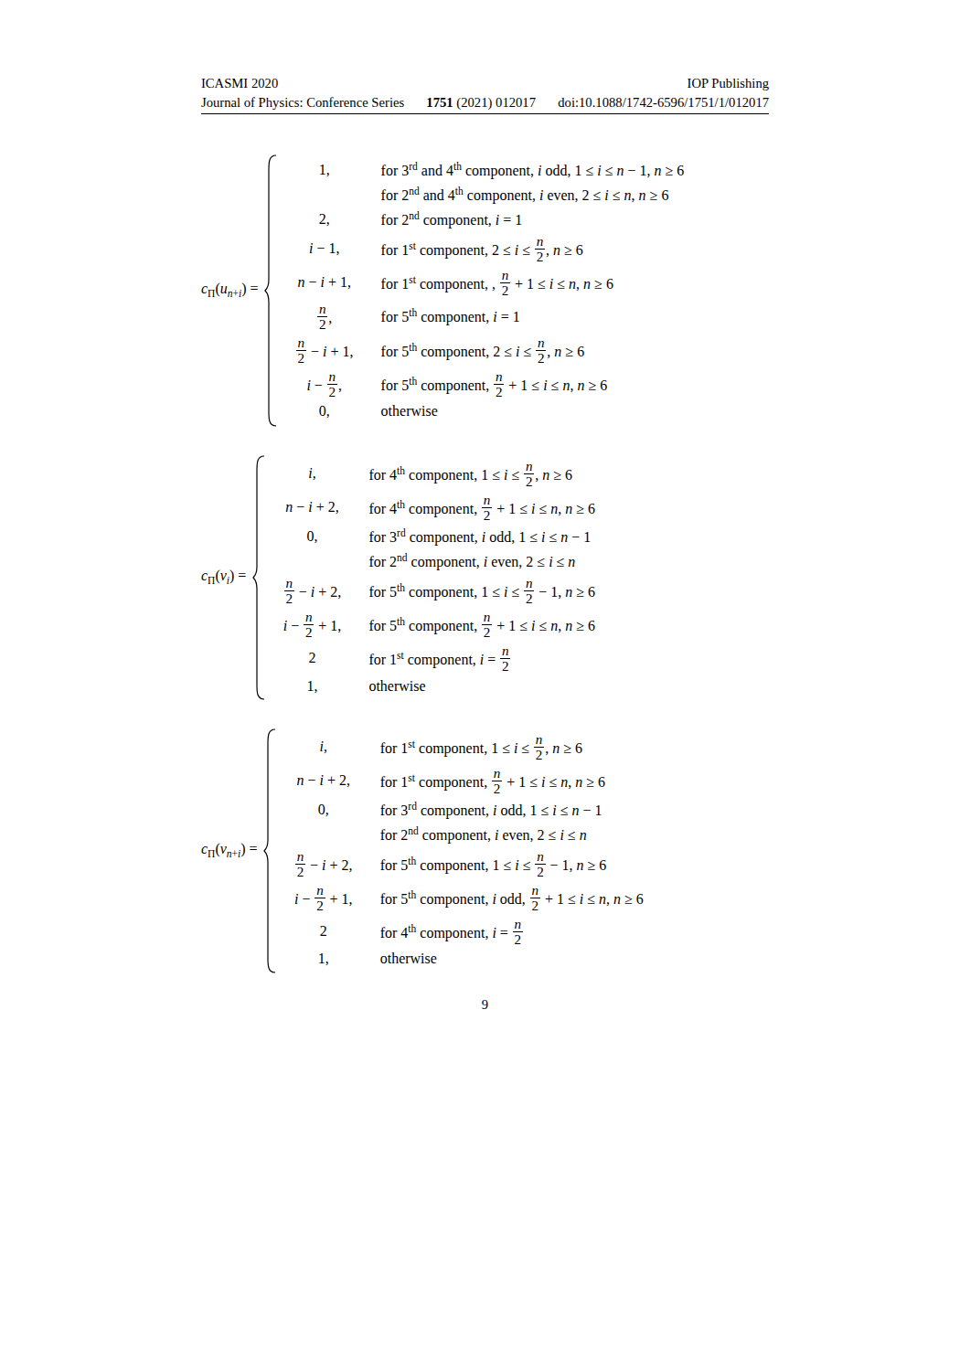ICASMI 2020 IOP Publishing
Journal of Physics: Conference Series 1751 (2021) 012017 doi:10.1088/1742-6596/1751/1/012017
cΠ(un+i) =
| 1, | for 3 rd and 4 th component, i odd, 1 ≤ i ≤ n − 1, n ≥ 6 |
| | for 2 nd and 4 th component, i even, 2 ≤ i ≤ n , n ≥ 6 |
| 2, | for 2 nd component, i = 1 |
| i − 1, | for 1 st component, 2 ≤ i ≤ n 2 , n ≥ 6 |
| n − i + 1, | for 1 st component, , n 2 + 1 ≤ i ≤ n , n ≥ 6 |
| n 2 , | for 5 th component, i = 1 |
| n 2 − i + 1, | for 5 th component, 2 ≤ i ≤ n 2 , n ≥ 6 |
| i − n 2 , | for 5 th component, n 2 + 1 ≤ i ≤ n , n ≥ 6 |
| 0, | otherwise |
cΠ(vi) =
| i , | for 4 th component, 1 ≤ i ≤ n 2 , n ≥ 6 |
| n − i + 2, | for 4 th component, n 2 + 1 ≤ i ≤ n , n ≥ 6 |
| 0, | for 3 rd component, i odd, 1 ≤ i ≤ n − 1 |
| | for 2 nd component, i even, 2 ≤ i ≤ n |
| n 2 − i + 2, | for 5 th component, 1 ≤ i ≤ n 2 − 1, n ≥ 6 |
| i − n 2 + 1, | for 5 th component, n 2 + 1 ≤ i ≤ n , n ≥ 6 |
| 2 | for 1 st component, i = n 2 |
| 1, | otherwise |
cΠ(vn+i) =
| i , | for 1 st component, 1 ≤ i ≤ n 2 , n ≥ 6 |
| n − i + 2, | for 1 st component, n 2 + 1 ≤ i ≤ n , n ≥ 6 |
| 0, | for 3 rd component, i odd, 1 ≤ i ≤ n − 1 |
| | for 2 nd component, i even, 2 ≤ i ≤ n |
| n 2 − i + 2, | for 5 th component, 1 ≤ i ≤ n 2 − 1, n ≥ 6 |
| i − n 2 + 1, | for 5 th component, i odd, n 2 + 1 ≤ i ≤ n , n ≥ 6 |
| 2 | for 4 th component, i = n 2 |
| 1, | otherwise |
9